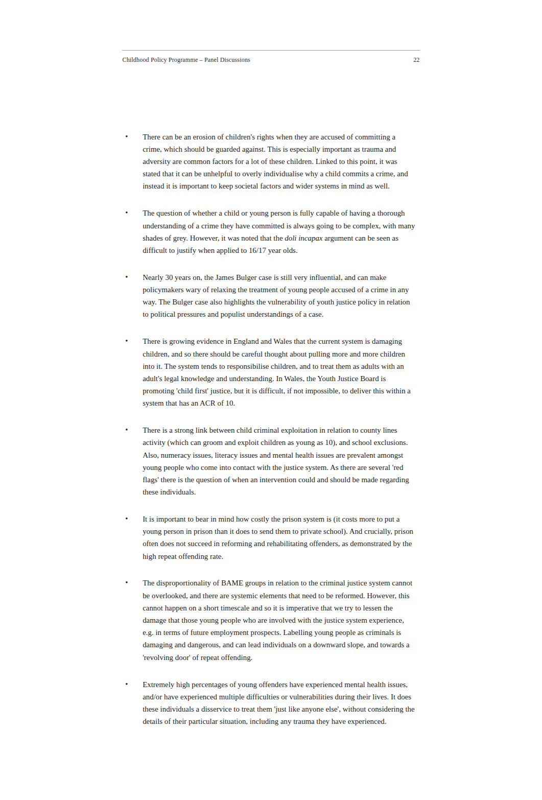Childhood Policy Programme – Panel Discussions 22
There can be an erosion of children's rights when they are accused of committing a crime, which should be guarded against. This is especially important as trauma and adversity are common factors for a lot of these children. Linked to this point, it was stated that it can be unhelpful to overly individualise why a child commits a crime, and instead it is important to keep societal factors and wider systems in mind as well.
The question of whether a child or young person is fully capable of having a thorough understanding of a crime they have committed is always going to be complex, with many shades of grey. However, it was noted that the doli incapax argument can be seen as difficult to justify when applied to 16/17 year olds.
Nearly 30 years on, the James Bulger case is still very influential, and can make policymakers wary of relaxing the treatment of young people accused of a crime in any way. The Bulger case also highlights the vulnerability of youth justice policy in relation to political pressures and populist understandings of a case.
There is growing evidence in England and Wales that the current system is damaging children, and so there should be careful thought about pulling more and more children into it. The system tends to responsibilise children, and to treat them as adults with an adult's legal knowledge and understanding. In Wales, the Youth Justice Board is promoting 'child first' justice, but it is difficult, if not impossible, to deliver this within a system that has an ACR of 10.
There is a strong link between child criminal exploitation in relation to county lines activity (which can groom and exploit children as young as 10), and school exclusions. Also, numeracy issues, literacy issues and mental health issues are prevalent amongst young people who come into contact with the justice system. As there are several 'red flags' there is the question of when an intervention could and should be made regarding these individuals.
It is important to bear in mind how costly the prison system is (it costs more to put a young person in prison than it does to send them to private school). And crucially, prison often does not succeed in reforming and rehabilitating offenders, as demonstrated by the high repeat offending rate.
The disproportionality of BAME groups in relation to the criminal justice system cannot be overlooked, and there are systemic elements that need to be reformed. However, this cannot happen on a short timescale and so it is imperative that we try to lessen the damage that those young people who are involved with the justice system experience, e.g. in terms of future employment prospects. Labelling young people as criminals is damaging and dangerous, and can lead individuals on a downward slope, and towards a 'revolving door' of repeat offending.
Extremely high percentages of young offenders have experienced mental health issues, and/or have experienced multiple difficulties or vulnerabilities during their lives. It does these individuals a disservice to treat them 'just like anyone else', without considering the details of their particular situation, including any trauma they have experienced.